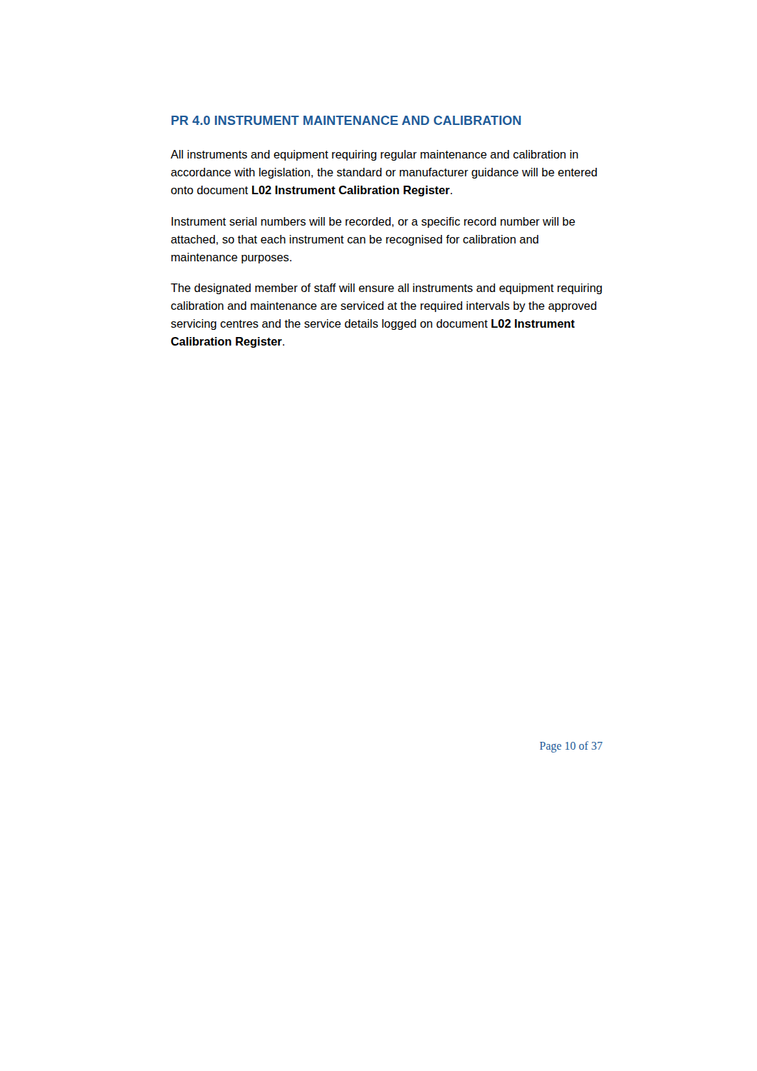PR 4.0 INSTRUMENT MAINTENANCE AND CALIBRATION
All instruments and equipment requiring regular maintenance and calibration in accordance with legislation, the standard or manufacturer guidance will be entered onto document L02 Instrument Calibration Register.
Instrument serial numbers will be recorded, or a specific record number will be attached, so that each instrument can be recognised for calibration and maintenance purposes.
The designated member of staff will ensure all instruments and equipment requiring calibration and maintenance are serviced at the required intervals by the approved servicing centres and the service details logged on document L02 Instrument Calibration Register.
Page 10 of 37